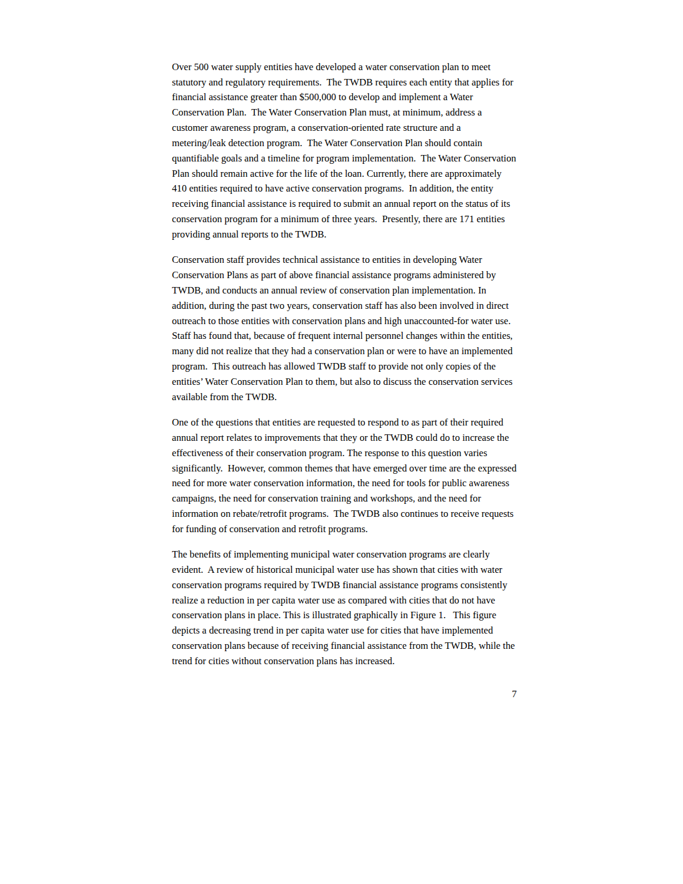Over 500 water supply entities have developed a water conservation plan to meet statutory and regulatory requirements. The TWDB requires each entity that applies for financial assistance greater than $500,000 to develop and implement a Water Conservation Plan. The Water Conservation Plan must, at minimum, address a customer awareness program, a conservation-oriented rate structure and a metering/leak detection program. The Water Conservation Plan should contain quantifiable goals and a timeline for program implementation. The Water Conservation Plan should remain active for the life of the loan. Currently, there are approximately 410 entities required to have active conservation programs. In addition, the entity receiving financial assistance is required to submit an annual report on the status of its conservation program for a minimum of three years. Presently, there are 171 entities providing annual reports to the TWDB.
Conservation staff provides technical assistance to entities in developing Water Conservation Plans as part of above financial assistance programs administered by TWDB, and conducts an annual review of conservation plan implementation. In addition, during the past two years, conservation staff has also been involved in direct outreach to those entities with conservation plans and high unaccounted-for water use. Staff has found that, because of frequent internal personnel changes within the entities, many did not realize that they had a conservation plan or were to have an implemented program. This outreach has allowed TWDB staff to provide not only copies of the entities’ Water Conservation Plan to them, but also to discuss the conservation services available from the TWDB.
One of the questions that entities are requested to respond to as part of their required annual report relates to improvements that they or the TWDB could do to increase the effectiveness of their conservation program. The response to this question varies significantly. However, common themes that have emerged over time are the expressed need for more water conservation information, the need for tools for public awareness campaigns, the need for conservation training and workshops, and the need for information on rebate/retrofit programs. The TWDB also continues to receive requests for funding of conservation and retrofit programs.
The benefits of implementing municipal water conservation programs are clearly evident. A review of historical municipal water use has shown that cities with water conservation programs required by TWDB financial assistance programs consistently realize a reduction in per capita water use as compared with cities that do not have conservation plans in place. This is illustrated graphically in Figure 1. This figure depicts a decreasing trend in per capita water use for cities that have implemented conservation plans because of receiving financial assistance from the TWDB, while the trend for cities without conservation plans has increased.
7